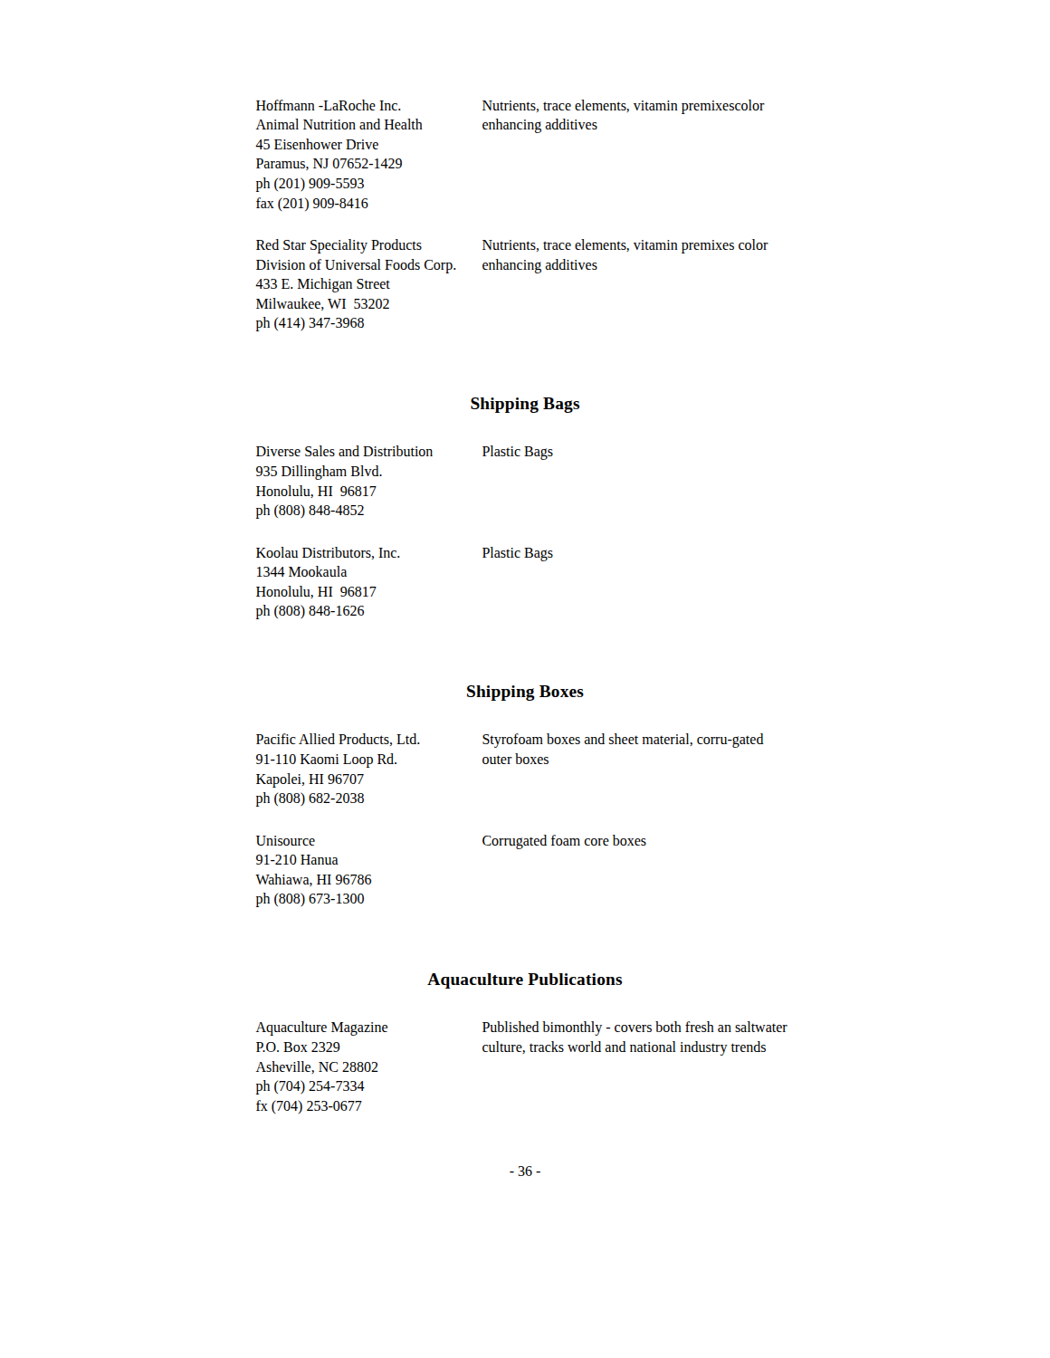| Hoffmann -LaRoche Inc. Animal Nutrition and Health 45 Eisenhower Drive Paramus, NJ 07652-1429 ph (201) 909-5593 fax (201) 909-8416 | Nutrients, trace elements, vitamin premixescolor enhancing additives |
| Red Star Speciality Products Division of Universal Foods Corp. 433 E. Michigan Street Milwaukee, WI 53202 ph (414) 347-3968 | Nutrients, trace elements, vitamin premixes color enhancing additives |
Shipping Bags
| Diverse Sales and Distribution 935 Dillingham Blvd. Honolulu, HI 96817 ph (808) 848-4852 | Plastic Bags |
| Koolau Distributors, Inc. 1344 Mookaula Honolulu, HI 96817 ph (808) 848-1626 | Plastic Bags |
Shipping Boxes
| Pacific Allied Products, Ltd. 91-110 Kaomi Loop Rd. Kapolei, HI 96707 ph (808) 682-2038 | Styrofoam boxes and sheet material, corru-gated outer boxes |
| Unisource 91-210 Hanua Wahiawa, HI 96786 ph (808) 673-1300 | Corrugated foam core boxes |
Aquaculture Publications
| Aquaculture Magazine P.O. Box 2329 Asheville, NC 28802 ph (704) 254-7334 fx (704) 253-0677 | Published bimonthly - covers both fresh an saltwater culture, tracks world and national industry trends |
- 36 -